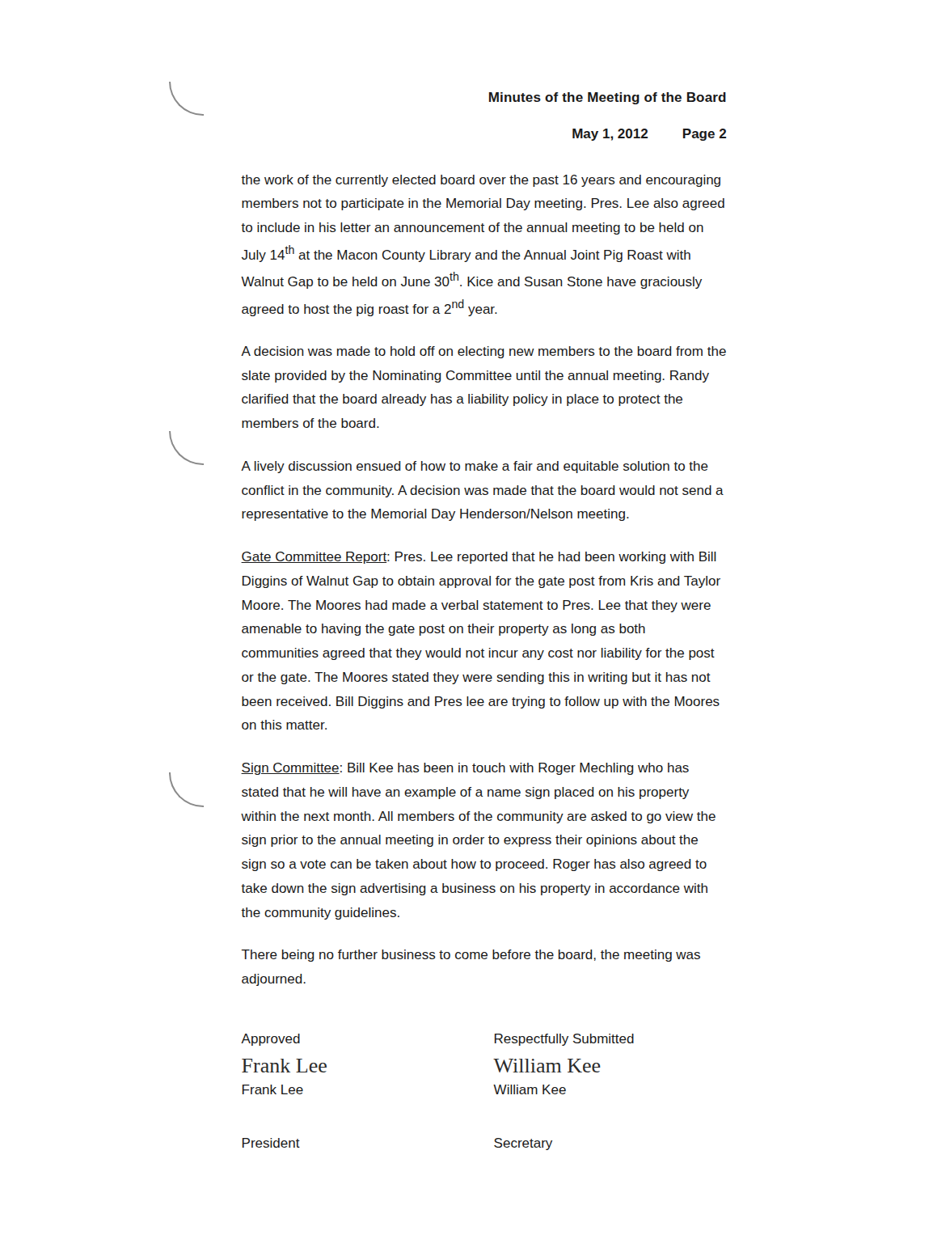Minutes of the Meeting of the Board
May 1, 2012 Page 2
the work of the currently elected board over the past 16 years and encouraging members not to participate in the Memorial Day meeting. Pres. Lee also agreed to include in his letter an announcement of the annual meeting to be held on July 14th at the Macon County Library and the Annual Joint Pig Roast with Walnut Gap to be held on June 30th. Kice and Susan Stone have graciously agreed to host the pig roast for a 2nd year.
A decision was made to hold off on electing new members to the board from the slate provided by the Nominating Committee until the annual meeting. Randy clarified that the board already has a liability policy in place to protect the members of the board.
A lively discussion ensued of how to make a fair and equitable solution to the conflict in the community. A decision was made that the board would not send a representative to the Memorial Day Henderson/Nelson meeting.
Gate Committee Report: Pres. Lee reported that he had been working with Bill Diggins of Walnut Gap to obtain approval for the gate post from Kris and Taylor Moore. The Moores had made a verbal statement to Pres. Lee that they were amenable to having the gate post on their property as long as both communities agreed that they would not incur any cost nor liability for the post or the gate. The Moores stated they were sending this in writing but it has not been received. Bill Diggins and Pres lee are trying to follow up with the Moores on this matter.
Sign Committee: Bill Kee has been in touch with Roger Mechling who has stated that he will have an example of a name sign placed on his property within the next month. All members of the community are asked to go view the sign prior to the annual meeting in order to express their opinions about the sign so a vote can be taken about how to proceed. Roger has also agreed to take down the sign advertising a business on his property in accordance with the community guidelines.
There being no further business to come before the board, the meeting was adjourned.
| Approved Frank Lee Frank Lee President | Respectfully Submitted William Kee William Kee Secretary |